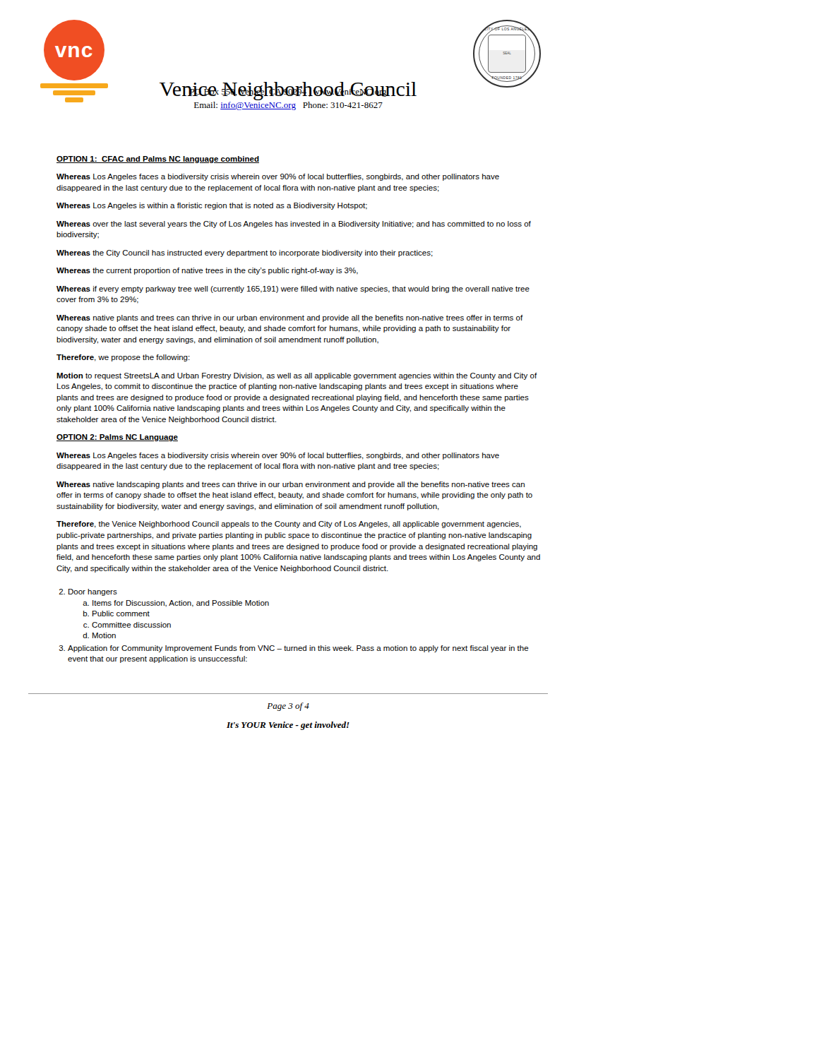vnc
CITY OF LOS ANGELES
SEAL
FOUNDED 1781
Venice Neighborhood Council
PO Box 550, Venice, CA 90294 | www.VeniceNC.org
Email: info@VeniceNC.org Phone: 310-421-8627
OPTION 1: CFAC and Palms NC language combined
Whereas Los Angeles faces a biodiversity crisis wherein over 90% of local butterflies, songbirds, and other pollinators have disappeared in the last century due to the replacement of local flora with non-native plant and tree species;
Whereas Los Angeles is within a floristic region that is noted as a Biodiversity Hotspot;
Whereas over the last several years the City of Los Angeles has invested in a Biodiversity Initiative; and has committed to no loss of biodiversity;
Whereas the City Council has instructed every department to incorporate biodiversity into their practices;
Whereas the current proportion of native trees in the city’s public right-of-way is 3%,
Whereas if every empty parkway tree well (currently 165,191) were filled with native species, that would bring the overall native tree cover from 3% to 29%;
Whereas native plants and trees can thrive in our urban environment and provide all the benefits non-native trees offer in terms of canopy shade to offset the heat island effect, beauty, and shade comfort for humans, while providing a path to sustainability for biodiversity, water and energy savings, and elimination of soil amendment runoff pollution,
Therefore, we propose the following:
Motion to request StreetsLA and Urban Forestry Division, as well as all applicable government agencies within the County and City of Los Angeles, to commit to discontinue the practice of planting non-native landscaping plants and trees except in situations where plants and trees are designed to produce food or provide a designated recreational playing field, and henceforth these same parties only plant 100% California native landscaping plants and trees within Los Angeles County and City, and specifically within the stakeholder area of the Venice Neighborhood Council district.
OPTION 2: Palms NC Language
Whereas Los Angeles faces a biodiversity crisis wherein over 90% of local butterflies, songbirds, and other pollinators have disappeared in the last century due to the replacement of local flora with non-native plant and tree species;
Whereas native landscaping plants and trees can thrive in our urban environment and provide all the benefits non-native trees can offer in terms of canopy shade to offset the heat island effect, beauty, and shade comfort for humans, while providing the only path to sustainability for biodiversity, water and energy savings, and elimination of soil amendment runoff pollution,
Therefore, the Venice Neighborhood Council appeals to the County and City of Los Angeles, all applicable government agencies, public-private partnerships, and private parties planting in public space to discontinue the practice of planting non-native landscaping plants and trees except in situations where plants and trees are designed to produce food or provide a designated recreational playing field, and henceforth these same parties only plant 100% California native landscaping plants and trees within Los Angeles County and City, and specifically within the stakeholder area of the Venice Neighborhood Council district.
Door hangers
Items for Discussion, Action, and Possible Motion
Public comment
Committee discussion
Motion
Application for Community Improvement Funds from VNC – turned in this week. Pass a motion to apply for next fiscal year in the event that our present application is unsuccessful:
Page 3 of 4
It's YOUR Venice - get involved!